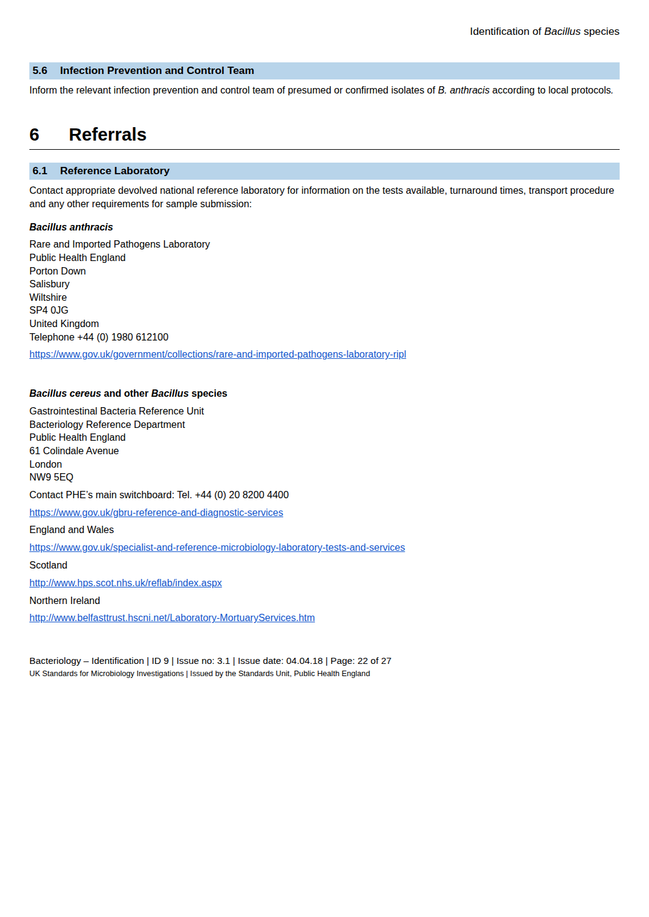Identification of Bacillus species
5.6 Infection Prevention and Control Team
Inform the relevant infection prevention and control team of presumed or confirmed isolates of B. anthracis according to local protocols.
6 Referrals
6.1 Reference Laboratory
Contact appropriate devolved national reference laboratory for information on the tests available, turnaround times, transport procedure and any other requirements for sample submission:
Bacillus anthracis
Rare and Imported Pathogens Laboratory
Public Health England
Porton Down
Salisbury
Wiltshire
SP4 0JG
United Kingdom
Telephone +44 (0) 1980 612100
https://www.gov.uk/government/collections/rare-and-imported-pathogens-laboratory-ripl
Bacillus cereus and other Bacillus species
Gastrointestinal Bacteria Reference Unit
Bacteriology Reference Department
Public Health England
61 Colindale Avenue
London
NW9 5EQ
Contact PHE’s main switchboard: Tel. +44 (0) 20 8200 4400
https://www.gov.uk/gbru-reference-and-diagnostic-services
England and Wales
https://www.gov.uk/specialist-and-reference-microbiology-laboratory-tests-and-services
Scotland
http://www.hps.scot.nhs.uk/reflab/index.aspx
Northern Ireland
http://www.belfasttrust.hscni.net/Laboratory-MortuaryServices.htm
Bacteriology – Identification | ID 9 | Issue no: 3.1 | Issue date: 04.04.18 | Page: 22 of 27
UK Standards for Microbiology Investigations | Issued by the Standards Unit, Public Health England